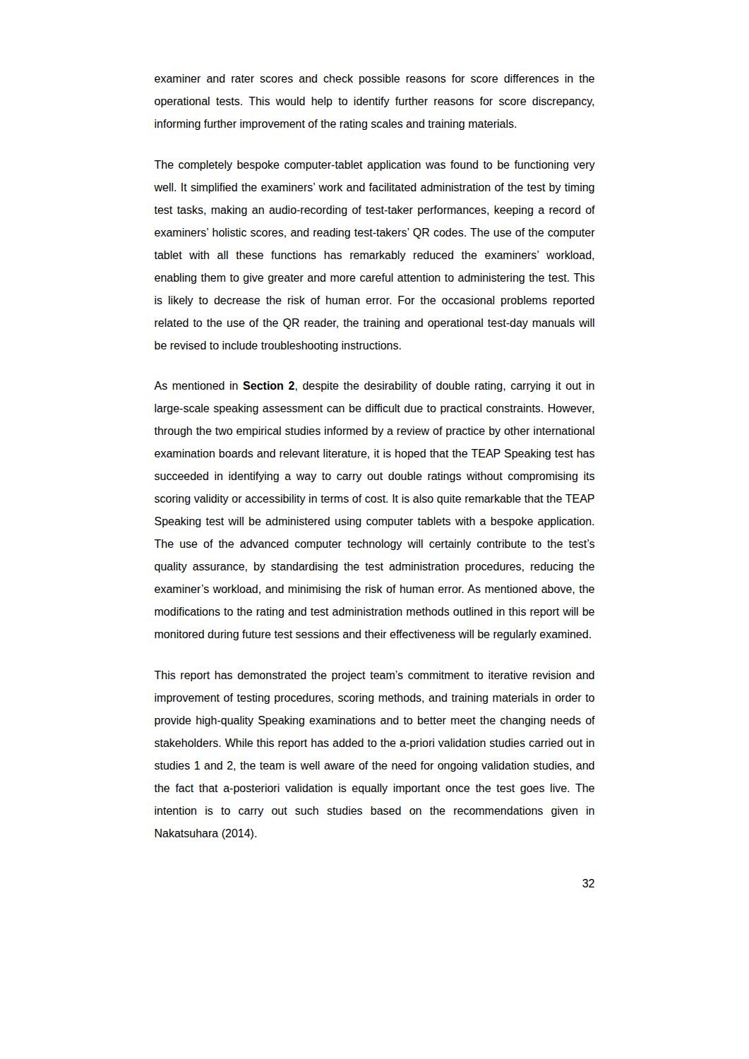examiner and rater scores and check possible reasons for score differences in the operational tests. This would help to identify further reasons for score discrepancy, informing further improvement of the rating scales and training materials.
The completely bespoke computer-tablet application was found to be functioning very well. It simplified the examiners’ work and facilitated administration of the test by timing test tasks, making an audio-recording of test-taker performances, keeping a record of examiners’ holistic scores, and reading test-takers’ QR codes. The use of the computer tablet with all these functions has remarkably reduced the examiners’ workload, enabling them to give greater and more careful attention to administering the test. This is likely to decrease the risk of human error. For the occasional problems reported related to the use of the QR reader, the training and operational test-day manuals will be revised to include troubleshooting instructions.
As mentioned in Section 2, despite the desirability of double rating, carrying it out in large-scale speaking assessment can be difficult due to practical constraints. However, through the two empirical studies informed by a review of practice by other international examination boards and relevant literature, it is hoped that the TEAP Speaking test has succeeded in identifying a way to carry out double ratings without compromising its scoring validity or accessibility in terms of cost. It is also quite remarkable that the TEAP Speaking test will be administered using computer tablets with a bespoke application. The use of the advanced computer technology will certainly contribute to the test’s quality assurance, by standardising the test administration procedures, reducing the examiner’s workload, and minimising the risk of human error. As mentioned above, the modifications to the rating and test administration methods outlined in this report will be monitored during future test sessions and their effectiveness will be regularly examined.
This report has demonstrated the project team’s commitment to iterative revision and improvement of testing procedures, scoring methods, and training materials in order to provide high-quality Speaking examinations and to better meet the changing needs of stakeholders. While this report has added to the a-priori validation studies carried out in studies 1 and 2, the team is well aware of the need for ongoing validation studies, and the fact that a-posteriori validation is equally important once the test goes live. The intention is to carry out such studies based on the recommendations given in Nakatsuhara (2014).
32